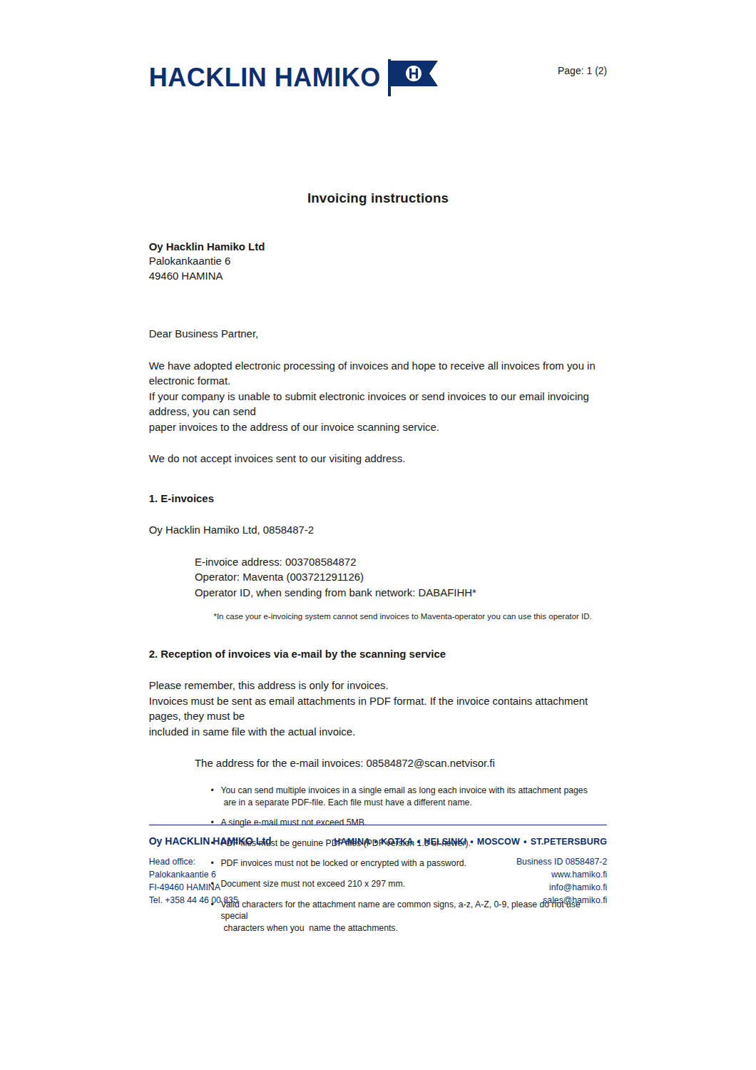HACKLIN HAMIKO
Page: 1 (2)
Invoicing instructions
Oy Hacklin Hamiko Ltd
Palokankaantie 6
49460 HAMINA
Dear Business Partner,
We have adopted electronic processing of invoices and hope to receive all invoices from you in electronic format.
If your company is unable to submit electronic invoices or send invoices to our email invoicing address, you can send
paper invoices to the address of our invoice scanning service.
We do not accept invoices sent to our visiting address.
1. E-invoices
Oy Hacklin Hamiko Ltd, 0858487-2
E-invoice address: 003708584872
Operator: Maventa (003721291126)
Operator ID, when sending from bank network: DABAFIHH*
*In case your e-invoicing system cannot send invoices to Maventa-operator you can use this operator ID.
2. Reception of invoices via e-mail by the scanning service
Please remember, this address is only for invoices.
Invoices must be sent as email attachments in PDF format. If the invoice contains attachment pages, they must be
included in same file with the actual invoice.
The address for the e-mail invoices: 08584872@scan.netvisor.fi
You can send multiple invoices in a single email as long each invoice with its attachment pagesare in a separate PDF-file. Each file must have a different name.
A single e-mail must not exceed 5MB.
PDF files must be genuine PDF files (PDF version 1.3 or newer).
PDF invoices must not be locked or encrypted with a password.
Document size must not exceed 210 x 297 mm.
Valid characters for the attachment name are common signs, a-z, A-Z, 0-9, please do not use specialcharacters when you name the attachments.
Oy HACKLIN HAMIKO Ltd
HAMINA•KOTKA•HELSINKI•MOSCOW•ST.PETERSBURG
Head office:
Palokankaantie 6
FI-49460 HAMINA
Tel. +358 44 46 00 835
Business ID 0858487-2
www.hamiko.fi
info@hamiko.fi
sales@hamiko.fi